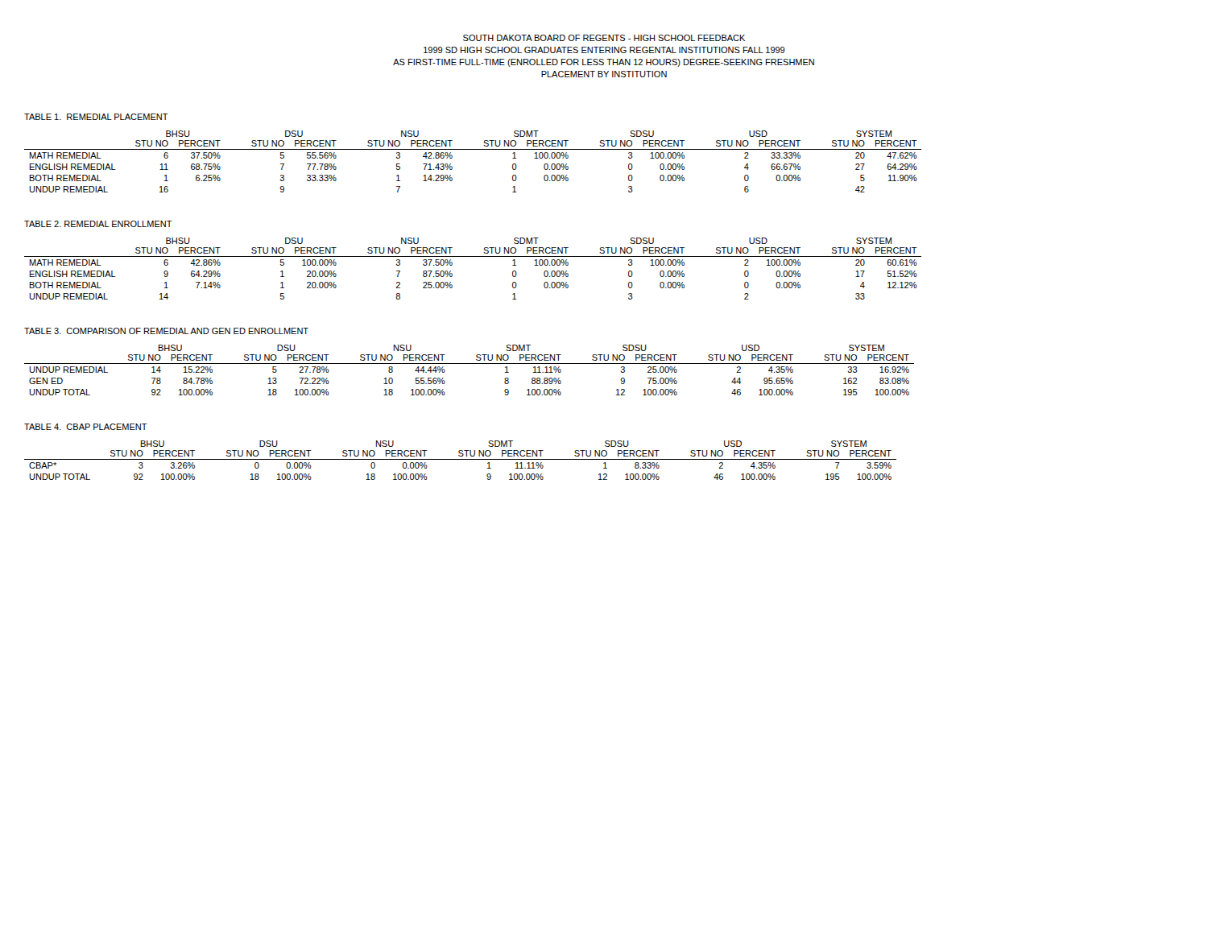SOUTH DAKOTA BOARD OF REGENTS - HIGH SCHOOL FEEDBACK
1999 SD HIGH SCHOOL GRADUATES ENTERING REGENTAL INSTITUTIONS FALL 1999
AS FIRST-TIME FULL-TIME (ENROLLED FOR LESS THAN 12 HOURS) DEGREE-SEEKING FRESHMEN
PLACEMENT BY INSTITUTION
TABLE 1. REMEDIAL PLACEMENT
| | BHSU | | DSU | | NSU | | SDMT | | SDSU | | USD | | SYSTEM |
| --- | --- | --- | --- | --- | --- | --- | --- | --- | --- | --- | --- | --- | --- |
| | STU NO | PERCENT | | STU NO | PERCENT | | STU NO | PERCENT | | STU NO | PERCENT | | STU NO | PERCENT | | STU NO | PERCENT | | STU NO | PERCENT |
| MATH REMEDIAL | 6 | 37.50% | | 5 | 55.56% | | 3 | 42.86% | | 1 | 100.00% | | 3 | 100.00% | | 2 | 33.33% | | 20 | 47.62% |
| ENGLISH REMEDIAL | 11 | 68.75% | | 7 | 77.78% | | 5 | 71.43% | | 0 | 0.00% | | 0 | 0.00% | | 4 | 66.67% | | 27 | 64.29% |
| BOTH REMEDIAL | 1 | 6.25% | | 3 | 33.33% | | 1 | 14.29% | | 0 | 0.00% | | 0 | 0.00% | | 0 | 0.00% | | 5 | 11.90% |
| UNDUP REMEDIAL | 16 | | | 9 | | | 7 | | | 1 | | | 3 | | | 6 | | | 42 | |
TABLE 2. REMEDIAL ENROLLMENT
| | BHSU | | DSU | | NSU | | SDMT | | SDSU | | USD | | SYSTEM |
| --- | --- | --- | --- | --- | --- | --- | --- | --- | --- | --- | --- | --- | --- |
| | STU NO | PERCENT | | STU NO | PERCENT | | STU NO | PERCENT | | STU NO | PERCENT | | STU NO | PERCENT | | STU NO | PERCENT | | STU NO | PERCENT |
| MATH REMEDIAL | 6 | 42.86% | | 5 | 100.00% | | 3 | 37.50% | | 1 | 100.00% | | 3 | 100.00% | | 2 | 100.00% | | 20 | 60.61% |
| ENGLISH REMEDIAL | 9 | 64.29% | | 1 | 20.00% | | 7 | 87.50% | | 0 | 0.00% | | 0 | 0.00% | | 0 | 0.00% | | 17 | 51.52% |
| BOTH REMEDIAL | 1 | 7.14% | | 1 | 20.00% | | 2 | 25.00% | | 0 | 0.00% | | 0 | 0.00% | | 0 | 0.00% | | 4 | 12.12% |
| UNDUP REMEDIAL | 14 | | | 5 | | | 8 | | | 1 | | | 3 | | | 2 | | | 33 | |
TABLE 3. COMPARISON OF REMEDIAL AND GEN ED ENROLLMENT
| | BHSU | | DSU | | NSU | | SDMT | | SDSU | | USD | | SYSTEM |
| --- | --- | --- | --- | --- | --- | --- | --- | --- | --- | --- | --- | --- | --- |
| | STU NO | PERCENT | | STU NO | PERCENT | | STU NO | PERCENT | | STU NO | PERCENT | | STU NO | PERCENT | | STU NO | PERCENT | | STU NO | PERCENT |
| UNDUP REMEDIAL | 14 | 15.22% | | 5 | 27.78% | | 8 | 44.44% | | 1 | 11.11% | | 3 | 25.00% | | 2 | 4.35% | | 33 | 16.92% |
| GEN ED | 78 | 84.78% | | 13 | 72.22% | | 10 | 55.56% | | 8 | 88.89% | | 9 | 75.00% | | 44 | 95.65% | | 162 | 83.08% |
| UNDUP TOTAL | 92 | 100.00% | | 18 | 100.00% | | 18 | 100.00% | | 9 | 100.00% | | 12 | 100.00% | | 46 | 100.00% | | 195 | 100.00% |
TABLE 4. CBAP PLACEMENT
| | BHSU | | DSU | | NSU | | SDMT | | SDSU | | USD | | SYSTEM |
| --- | --- | --- | --- | --- | --- | --- | --- | --- | --- | --- | --- | --- | --- |
| | STU NO | PERCENT | | STU NO | PERCENT | | STU NO | PERCENT | | STU NO | PERCENT | | STU NO | PERCENT | | STU NO | PERCENT | | STU NO | PERCENT |
| CBAP* | 3 | 3.26% | | 0 | 0.00% | | 0 | 0.00% | | 1 | 11.11% | | 1 | 8.33% | | 2 | 4.35% | | 7 | 3.59% |
| UNDUP TOTAL | 92 | 100.00% | | 18 | 100.00% | | 18 | 100.00% | | 9 | 100.00% | | 12 | 100.00% | | 46 | 100.00% | | 195 | 100.00% |